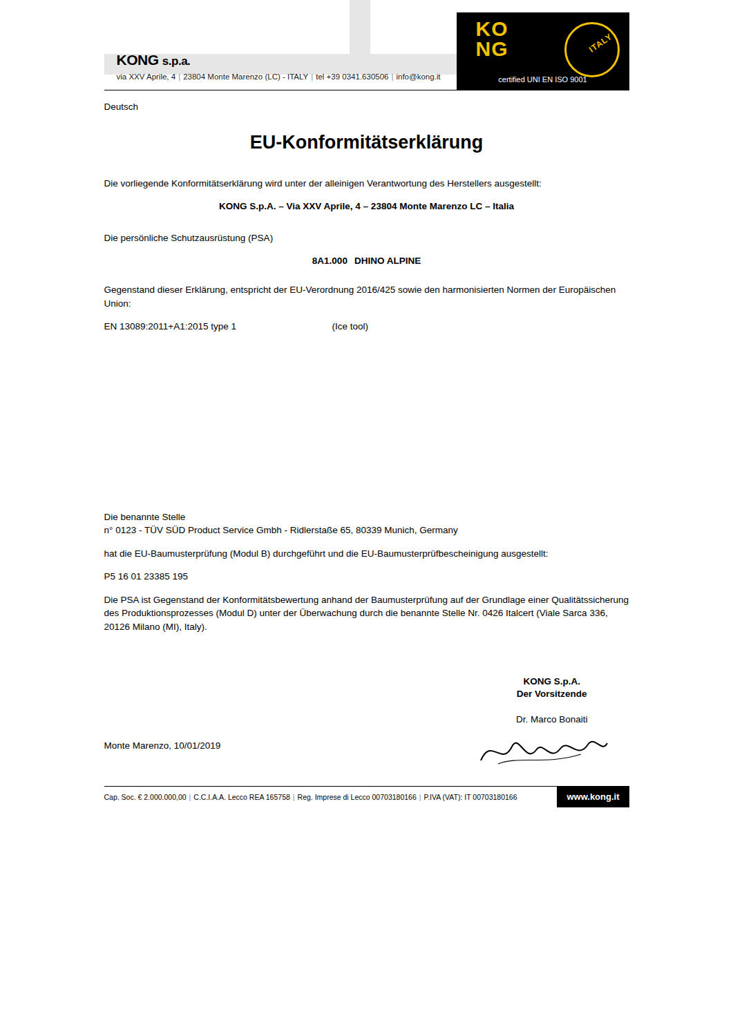KONG s.p.a.
via XXV Aprile, 4|23804 Monte Marenzo (LC) - ITALY|tel +39 0341.630506|info@kong.it
KO
NG
ITALY
certified UNI EN ISO 9001
Deutsch
EU-Konformitätserklärung
Die vorliegende Konformitätserklärung wird unter der alleinigen Verantwortung des Herstellers ausgestellt:
KONG S.p.A. – Via XXV Aprile, 4 – 23804 Monte Marenzo LC – Italia
Die persönliche Schutzausrüstung (PSA)
8A1.000 DHINO ALPINE
Gegenstand dieser Erklärung, entspricht der EU-Verordnung 2016/425 sowie den harmonisierten Normen der Europäischen Union:
EN 13089:2011+A1:2015 type 1
(Ice tool)
Die benannte Stelle
n° 0123 - TÜV SÜD Product Service Gmbh - Ridlerstaße 65, 80339 Munich, Germany
hat die EU-Baumusterprüfung (Modul B) durchgeführt und die EU-Baumusterprüfbescheinigung ausgestellt:
P5 16 01 23385 195
Die PSA ist Gegenstand der Konformitätsbewertung anhand der Baumusterprüfung auf der Grundlage einer Qualitätssicherung des Produktionsprozesses (Modul D) unter der Überwachung durch die benannte Stelle Nr. 0426 Italcert (Viale Sarca 336, 20126 Milano (MI), Italy).
KONG S.p.A.
Der Vorsitzende
Dr. Marco Bonaiti
Monte Marenzo, 10/01/2019
Cap. Soc. € 2.000.000,00|C.C.I.A.A. Lecco REA 165758|Reg. Imprese di Lecco 00703180166|P.IVA (VAT): IT 00703180166
www.kong.it